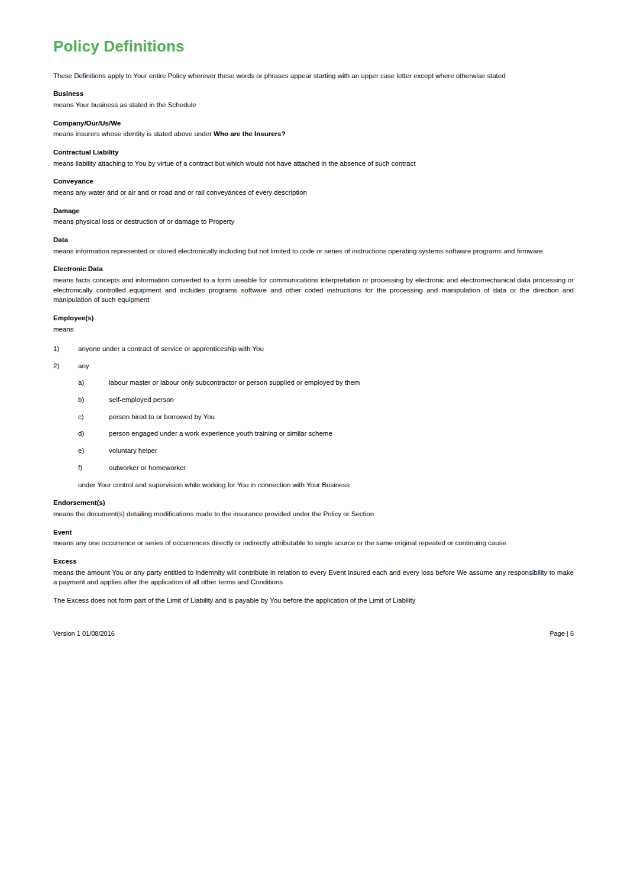Policy Definitions
These Definitions apply to Your entire Policy wherever these words or phrases appear starting with an upper case letter except where otherwise stated
Business
means Your business as stated in the Schedule
Company/Our/Us/We
means insurers whose identity is stated above under Who are the Insurers?
Contractual Liability
means liability attaching to You by virtue of a contract but which would not have attached in the absence of such contract
Conveyance
means any water and or air and or road and or rail conveyances of every description
Damage
means physical loss or destruction of or damage to Property
Data
means information represented or stored electronically including but not limited to code or series of instructions operating systems software programs and firmware
Electronic Data
means facts concepts and information converted to a form useable for communications interpretation or processing by electronic and electromechanical data processing or electronically controlled equipment and includes programs software and other coded instructions for the processing and manipulation of data or the direction and manipulation of such equipment
Employee(s)
means
1)
anyone under a contract of service or apprenticeship with You
2)
any
a)
labour master or labour only subcontractor or person supplied or employed by them
b)
self-employed person
c)
person hired to or borrowed by You
d)
person engaged under a work experience youth training or similar scheme
e)
voluntary helper
f)
outworker or homeworker
under Your control and supervision while working for You in connection with Your Business
Endorsement(s)
means the document(s) detailing modifications made to the insurance provided under the Policy or Section
Event
means any one occurrence or series of occurrences directly or indirectly attributable to single source or the same original repeated or continuing cause
Excess
means the amount You or any party entitled to indemnity will contribute in relation to every Event insured each and every loss before We assume any responsibility to make a payment and applies after the application of all other terms and Conditions
The Excess does not form part of the Limit of Liability and is payable by You before the application of the Limit of Liability
Version 1 01/08/2016 Page | 6